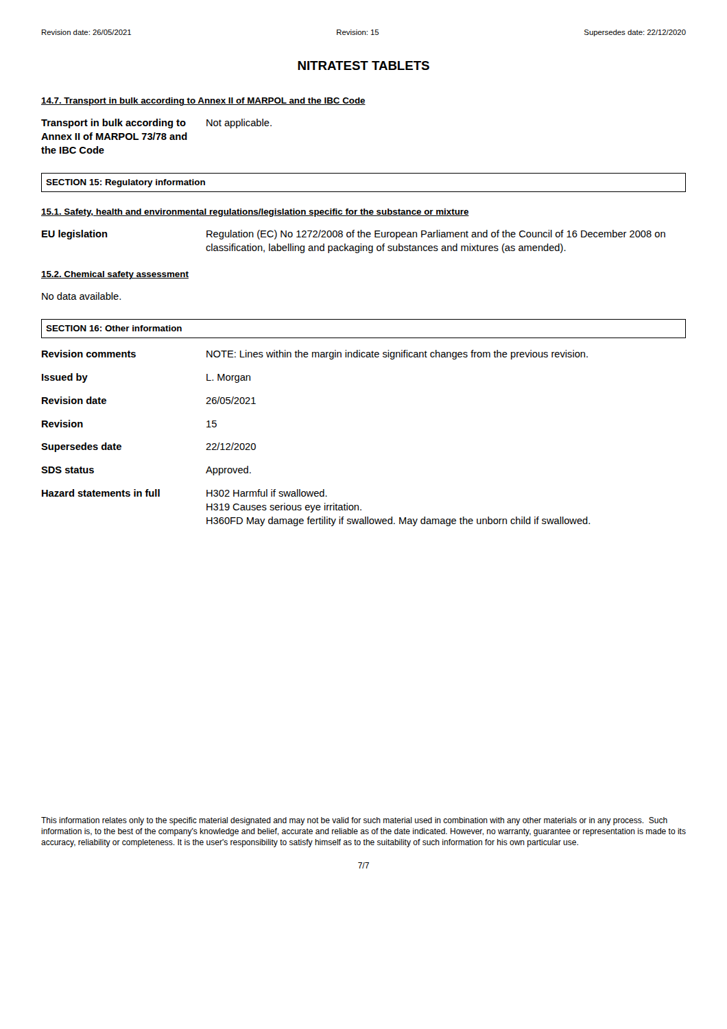Revision date: 26/05/2021 Revision: 15 Supersedes date: 22/12/2020
NITRATEST TABLETS
14.7. Transport in bulk according to Annex II of MARPOL and the IBC Code
Transport in bulk according to Annex II of MARPOL 73/78 and the IBC Code
Not applicable.
SECTION 15: Regulatory information
15.1. Safety, health and environmental regulations/legislation specific for the substance or mixture
EU legislation
Regulation (EC) No 1272/2008 of the European Parliament and of the Council of 16 December 2008 on classification, labelling and packaging of substances and mixtures (as amended).
15.2. Chemical safety assessment
No data available.
SECTION 16: Other information
Revision comments
NOTE: Lines within the margin indicate significant changes from the previous revision.
Issued by
L. Morgan
Revision date
26/05/2021
Revision
15
Supersedes date
22/12/2020
SDS status
Approved.
Hazard statements in full
H302 Harmful if swallowed.
H319 Causes serious eye irritation.
H360FD May damage fertility if swallowed. May damage the unborn child if swallowed.
This information relates only to the specific material designated and may not be valid for such material used in combination with any other materials or in any process. Such information is, to the best of the company's knowledge and belief, accurate and reliable as of the date indicated. However, no warranty, guarantee or representation is made to its accuracy, reliability or completeness. It is the user's responsibility to satisfy himself as to the suitability of such information for his own particular use.
7/7